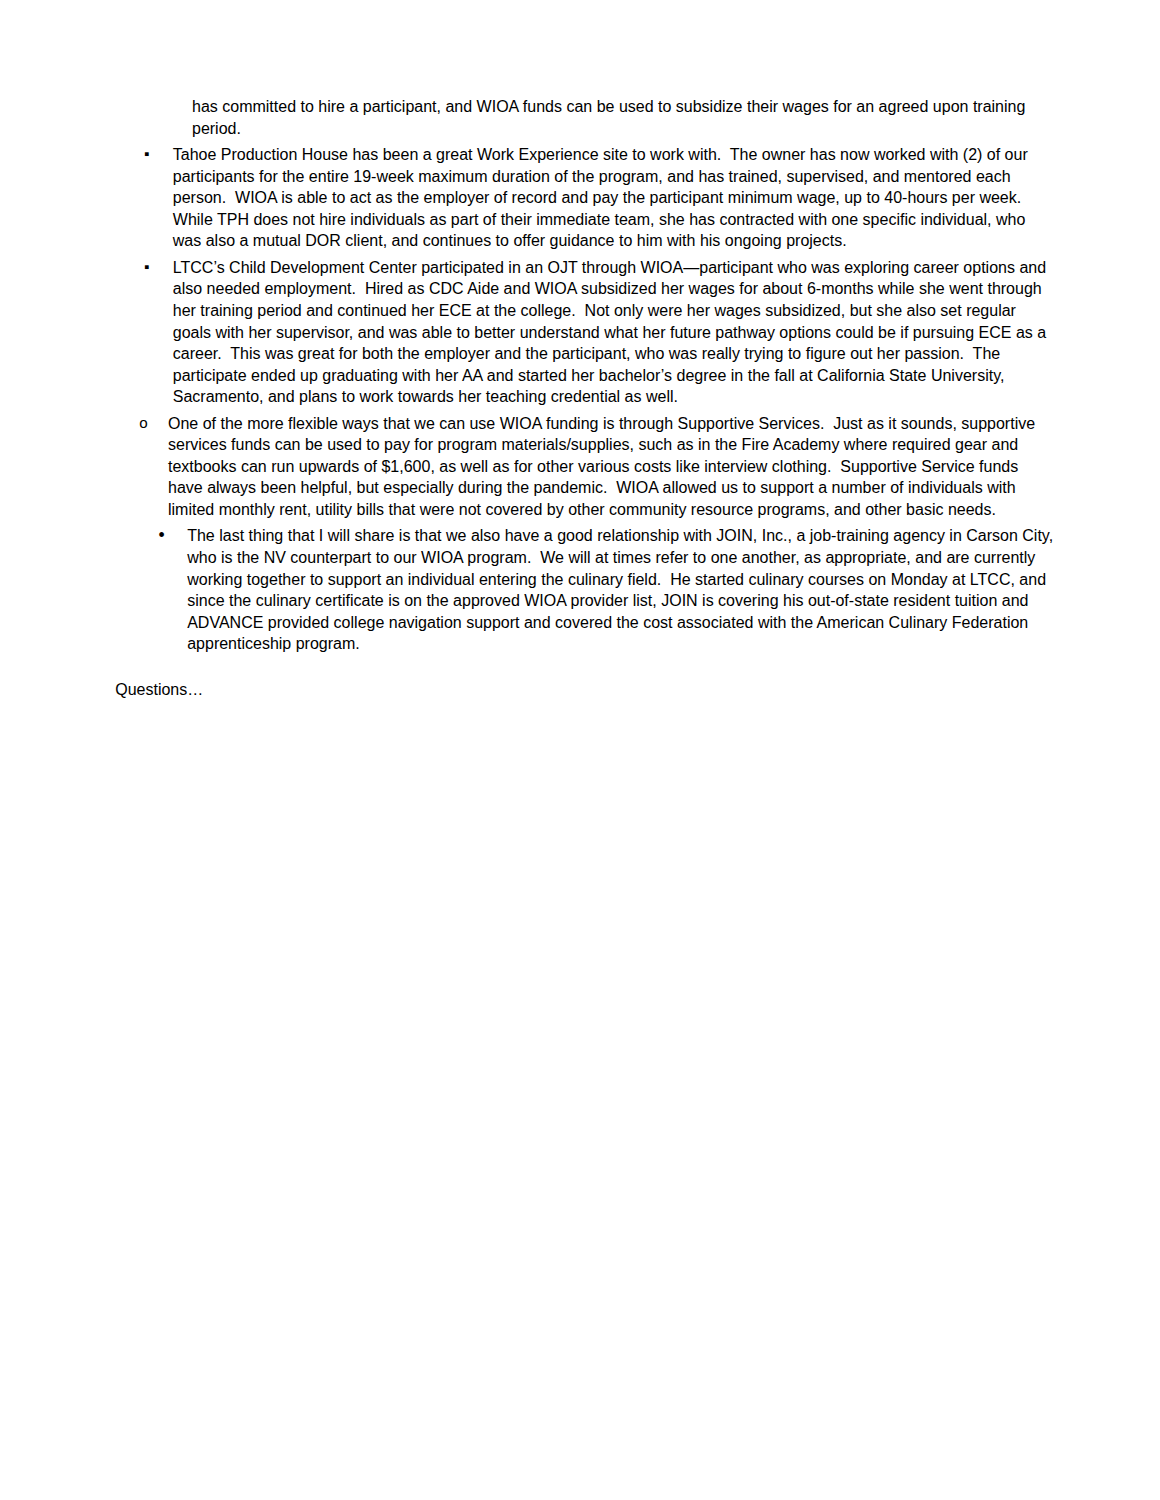has committed to hire a participant, and WIOA funds can be used to subsidize their wages for an agreed upon training period.
Tahoe Production House has been a great Work Experience site to work with. The owner has now worked with (2) of our participants for the entire 19-week maximum duration of the program, and has trained, supervised, and mentored each person. WIOA is able to act as the employer of record and pay the participant minimum wage, up to 40-hours per week. While TPH does not hire individuals as part of their immediate team, she has contracted with one specific individual, who was also a mutual DOR client, and continues to offer guidance to him with his ongoing projects.
LTCC’s Child Development Center participated in an OJT through WIOA—participant who was exploring career options and also needed employment. Hired as CDC Aide and WIOA subsidized her wages for about 6-months while she went through her training period and continued her ECE at the college. Not only were her wages subsidized, but she also set regular goals with her supervisor, and was able to better understand what her future pathway options could be if pursuing ECE as a career. This was great for both the employer and the participant, who was really trying to figure out her passion. The participate ended up graduating with her AA and started her bachelor’s degree in the fall at California State University, Sacramento, and plans to work towards her teaching credential as well.
One of the more flexible ways that we can use WIOA funding is through Supportive Services. Just as it sounds, supportive services funds can be used to pay for program materials/supplies, such as in the Fire Academy where required gear and textbooks can run upwards of $1,600, as well as for other various costs like interview clothing. Supportive Service funds have always been helpful, but especially during the pandemic. WIOA allowed us to support a number of individuals with limited monthly rent, utility bills that were not covered by other community resource programs, and other basic needs.
The last thing that I will share is that we also have a good relationship with JOIN, Inc., a job-training agency in Carson City, who is the NV counterpart to our WIOA program. We will at times refer to one another, as appropriate, and are currently working together to support an individual entering the culinary field. He started culinary courses on Monday at LTCC, and since the culinary certificate is on the approved WIOA provider list, JOIN is covering his out-of-state resident tuition and ADVANCE provided college navigation support and covered the cost associated with the American Culinary Federation apprenticeship program.
Questions…